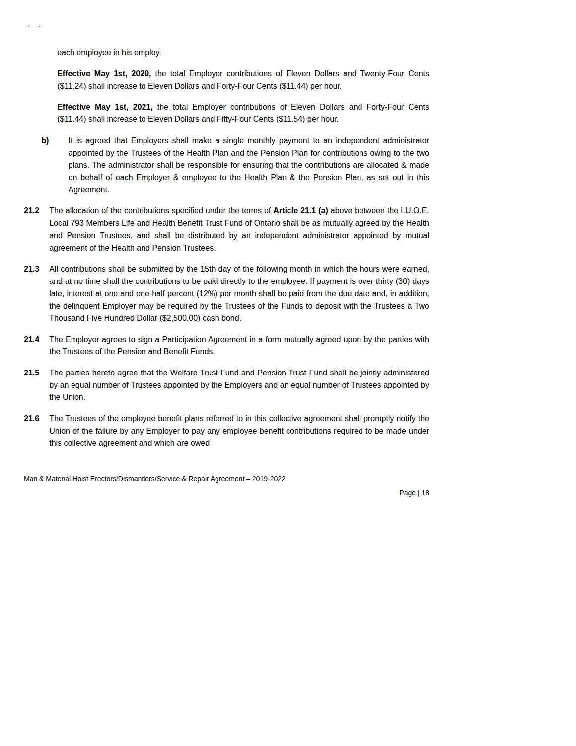. .
each employee in his employ.
Effective May 1st, 2020, the total Employer contributions of Eleven Dollars and Twenty-Four Cents ($11.24) shall increase to Eleven Dollars and Forty-Four Cents ($11.44) per hour.
Effective May 1st, 2021, the total Employer contributions of Eleven Dollars and Forty-Four Cents ($11.44) shall increase to Eleven Dollars and Fifty-Four Cents ($11.54) per hour.
b)
It is agreed that Employers shall make a single monthly payment to an independent administrator appointed by the Trustees of the Health Plan and the Pension Plan for contributions owing to the two plans. The administrator shall be responsible for ensuring that the contributions are allocated & made on behalf of each Employer & employee to the Health Plan & the Pension Plan, as set out in this Agreement.
21.2
The allocation of the contributions specified under the terms of Article 21.1 (a) above between the I.U.O.E. Local 793 Members Life and Health Benefit Trust Fund of Ontario shall be as mutually agreed by the Health and Pension Trustees, and shall be distributed by an independent administrator appointed by mutual agreement of the Health and Pension Trustees.
21.3
All contributions shall be submitted by the 15th day of the following month in which the hours were earned, and at no time shall the contributions to be paid directly to the employee. If payment is over thirty (30) days late, interest at one and one-half percent (12%) per month shall be paid from the due date and, in addition, the delinquent Employer may be required by the Trustees of the Funds to deposit with the Trustees a Two Thousand Five Hundred Dollar ($2,500.00) cash bond.
21.4
The Employer agrees to sign a Participation Agreement in a form mutually agreed upon by the parties with the Trustees of the Pension and Benefit Funds.
21.5
The parties hereto agree that the Welfare Trust Fund and Pension Trust Fund shall be jointly administered by an equal number of Trustees appointed by the Employers and an equal number of Trustees appointed by the Union.
21.6
The Trustees of the employee benefit plans referred to in this collective agreement shall promptly notify the Union of the failure by any Employer to pay any employee benefit contributions required to be made under this collective agreement and which are owed
Man & Material Hoist Erectors/Dismantlers/Service & Repair Agreement – 2019-2022
Page | 18